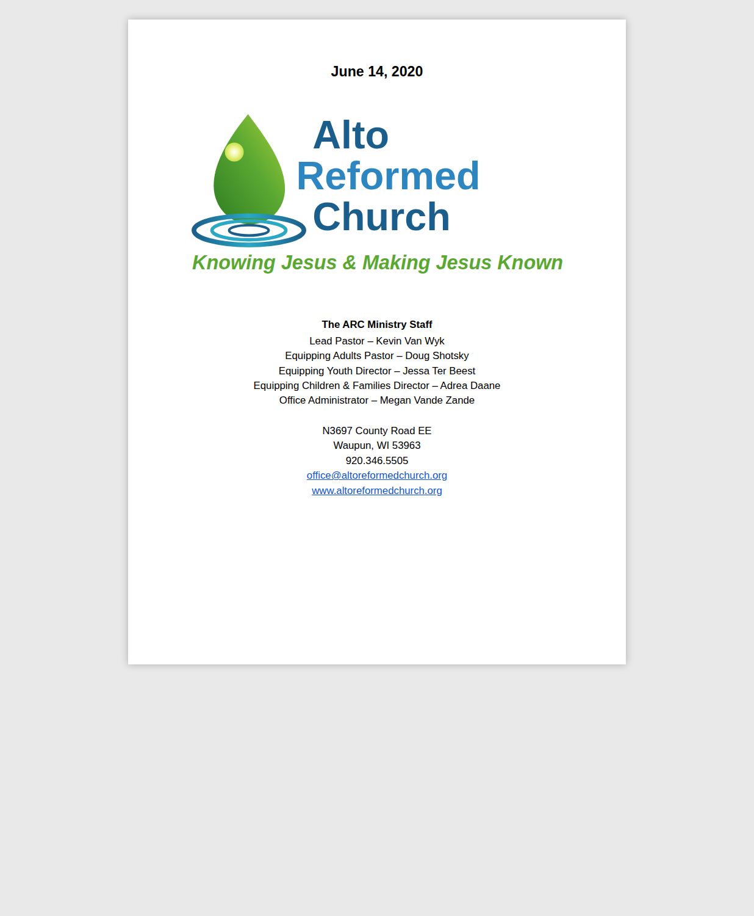June 14, 2020
Alto Reformed Church logo A green leaf or flame shape rising from blue concentric ripples, beside the words Alto Reformed Church, with the tagline Knowing Jesus & Making Jesus Known. Alto Reformed Church Knowing Jesus & Making Jesus Known
The ARC Ministry Staff
Lead Pastor – Kevin Van Wyk
Equipping Adults Pastor – Doug Shotsky
Equipping Youth Director – Jessa Ter Beest
Equipping Children & Families Director – Adrea Daane
Office Administrator – Megan Vande Zande
N3697 County Road EE
Waupun, WI 53963
920.346.5505
office@altoreformedchurch.org
www.altoreformedchurch.org